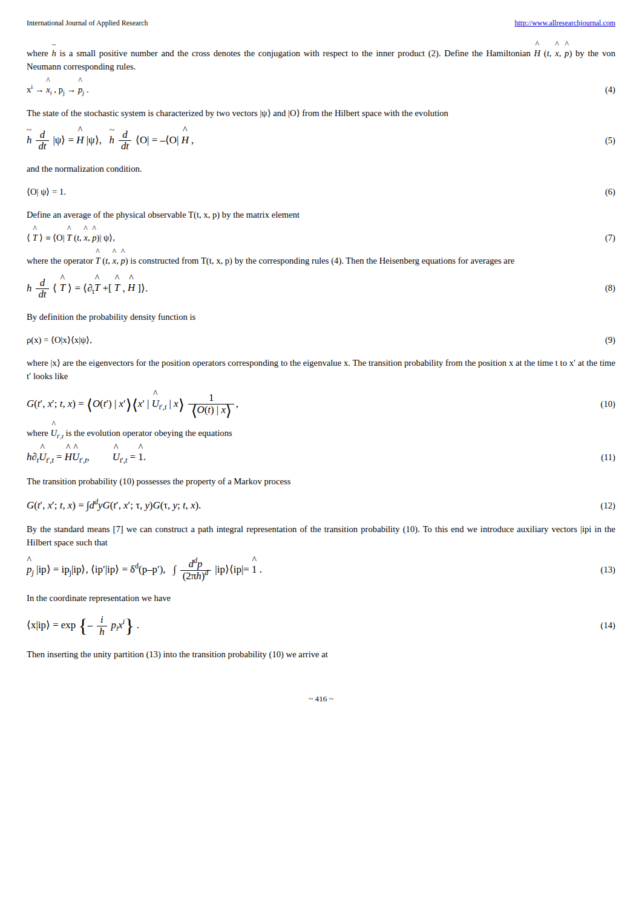International Journal of Applied Research http://www.allresearchjournal.com
where h is a small positive number and the cross denotes the conjugation with respect to the inner product (2). Define the Hamiltonian H (t, x, p) by the von Neumann corresponding rules.
xi → xi , pj → pj .
(4)
The state of the stochastic system is characterized by two vectors |ψ⟩ and |O⟩ from the Hilbert space with the evolution
h ddt |ψ⟩ = H |ψ⟩, h ddt ⟨O| = –⟨O| H ,
(5)
and the normalization condition.
⟨O| ψ⟩ = 1.
(6)
Define an average of the physical observable T(t, x, p) by the matrix element
⟨ T ⟩ ≡ ⟨O| T (t, x, p)| ψ⟩,
(7)
where the operator T (t, x, p) is constructed from T(t, x, p) by the corresponding rules (4). Then the Heisenberg equations for averages are
h ddt ⟨ T ⟩ = ⟨∂tT +[ T , H ]⟩.
(8)
By definition the probability density function is
ρ(x) = ⟨O|x⟩⟨x|ψ⟩,
(9)
where |x⟩ are the eigenvectors for the position operators corresponding to the eigenvalue x. The transition probability from the position x at the time t to x′ at the time t′ looks like
G(t′, x′; t, x) = ⟨O(t′) | x′⟩⟨x′ | Ut′,t | x⟩ 1⟨O(t) | x⟩,
(10)
where Ut′,t is the evolution operator obeying the equations
h∂tUt′,t = HUt′,t, Ut′,t = 1.
(11)
The transition probability (10) possesses the property of a Markov process
G(t′, x′; t, x) = ∫ddyG(t′, x′; τ, y)G(τ, y; t, x).
(12)
By the standard means [7] we can construct a path integral representation of the transition probability (10). To this end we introduce auxiliary vectors |ipi in the Hilbert space such that
pj |ip⟩ = ipj|ip⟩, ⟨ip′|ip⟩ = δd(p–p′), ∫ ddp(2πh)d |ip⟩⟨ip|= 1 .
(13)
In the coordinate representation we have
⟨x|ip⟩ = exp {– ih pixi} .
(14)
Then inserting the unity partition (13) into the transition probability (10) we arrive at
~ 416 ~